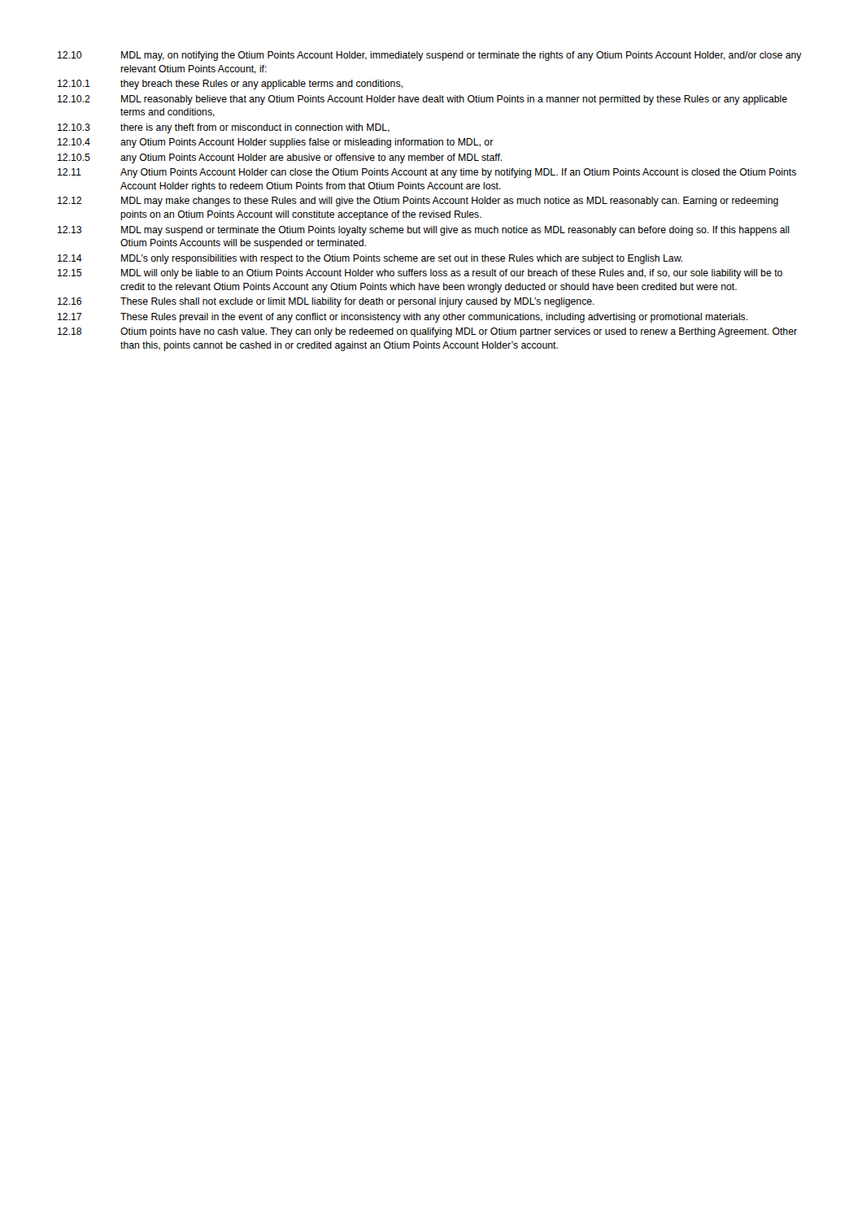12.10
MDL may, on notifying the Otium Points Account Holder, immediately suspend or terminate the rights of any Otium Points Account Holder, and/or close any relevant Otium Points Account, if:
12.10.1
they breach these Rules or any applicable terms and conditions,
12.10.2
MDL reasonably believe that any Otium Points Account Holder have dealt with Otium Points in a manner not permitted by these Rules or any applicable terms and conditions,
12.10.3
there is any theft from or misconduct in connection with MDL,
12.10.4
any Otium Points Account Holder supplies false or misleading information to MDL, or
12.10.5
any Otium Points Account Holder are abusive or offensive to any member of MDL staff.
12.11
Any Otium Points Account Holder can close the Otium Points Account at any time by notifying MDL. If an Otium Points Account is closed the Otium Points Account Holder rights to redeem Otium Points from that Otium Points Account are lost.
12.12
MDL may make changes to these Rules and will give the Otium Points Account Holder as much notice as MDL reasonably can. Earning or redeeming points on an Otium Points Account will constitute acceptance of the revised Rules.
12.13
MDL may suspend or terminate the Otium Points loyalty scheme but will give as much notice as MDL reasonably can before doing so. If this happens all Otium Points Accounts will be suspended or terminated.
12.14
MDL’s only responsibilities with respect to the Otium Points scheme are set out in these Rules which are subject to English Law.
12.15
MDL will only be liable to an Otium Points Account Holder who suffers loss as a result of our breach of these Rules and, if so, our sole liability will be to credit to the relevant Otium Points Account any Otium Points which have been wrongly deducted or should have been credited but were not.
12.16
These Rules shall not exclude or limit MDL liability for death or personal injury caused by MDL’s negligence.
12.17
These Rules prevail in the event of any conflict or inconsistency with any other communications, including advertising or promotional materials.
12.18
Otium points have no cash value. They can only be redeemed on qualifying MDL or Otium partner services or used to renew a Berthing Agreement. Other than this, points cannot be cashed in or credited against an Otium Points Account Holder’s account.